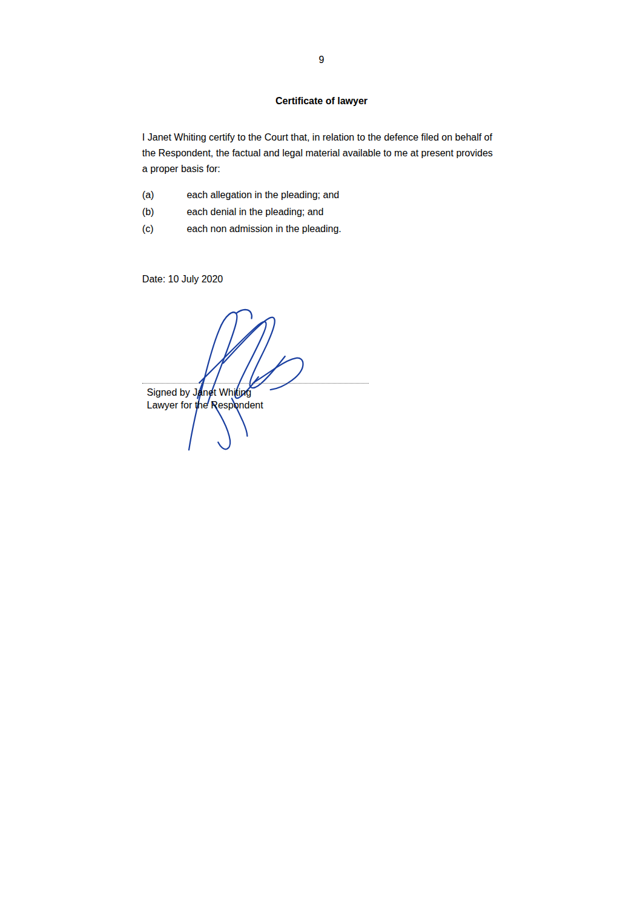9
Certificate of lawyer
I Janet Whiting certify to the Court that, in relation to the defence filed on behalf of the Respondent, the factual and legal material available to me at present provides a proper basis for:
(a) each allegation in the pleading; and
(b) each denial in the pleading; and
(c) each non admission in the pleading.
Date: 10 July 2020
Signed by Janet Whiting
Lawyer for the Respondent